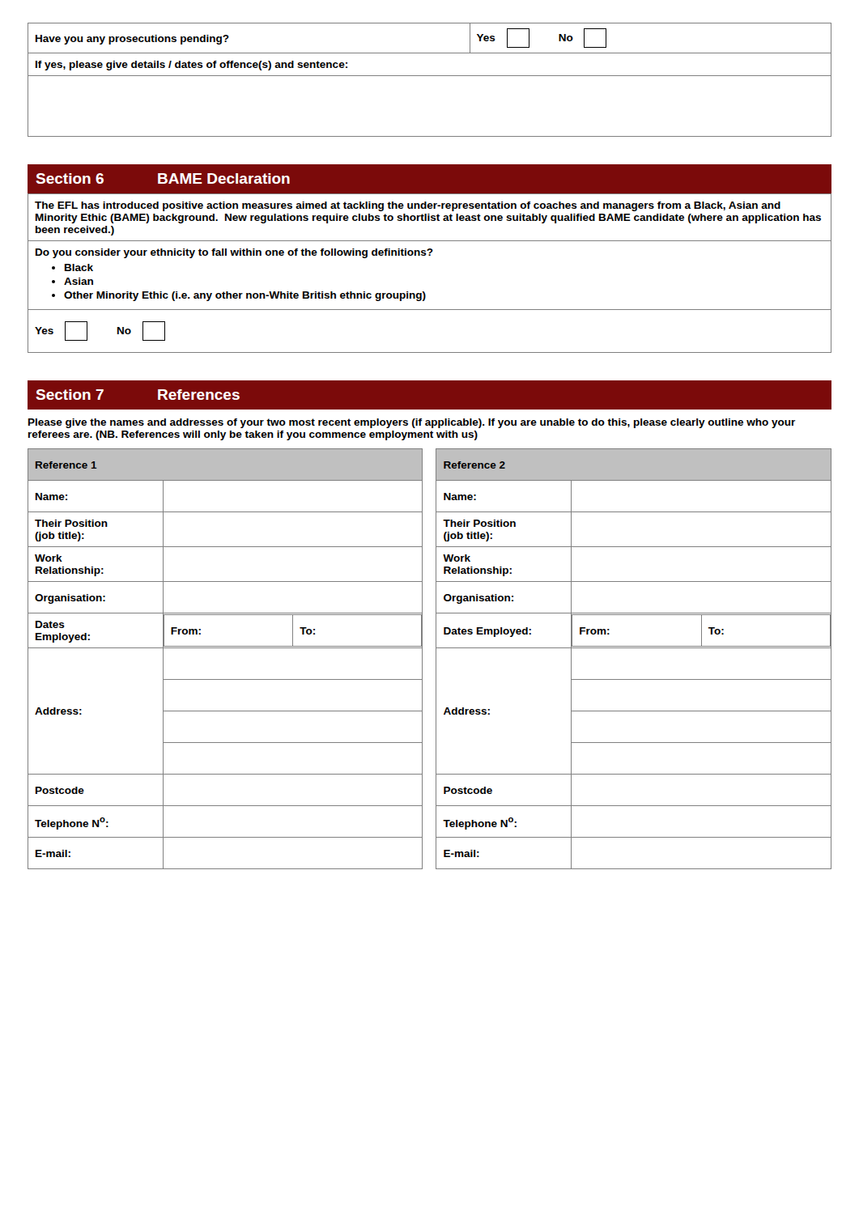| Have you any prosecutions pending? | Yes No |
| If yes, please give details / dates of offence(s) and sentence: |
Section 6 BAME Declaration
| The EFL has introduced positive action measures aimed at tackling the under-representation of coaches and managers from a Black, Asian and Minority Ethic (BAME) background. New regulations require clubs to shortlist at least one suitably qualified BAME candidate (where an application has been received.) |
| Do you consider your ethnicity to fall within one of the following definitions? Black Asian Other Minority Ethic (i.e. any other non-White British ethnic grouping) |
| Yes No |
Section 7 References
Please give the names and addresses of your two most recent employers (if applicable). If you are unable to do this, please clearly outline who your referees are. (NB. References will only be taken if you commence employment with us)
| Reference 1 | | Reference 2 |
| Name: | | | Name: | |
| Their Position (job title): | | | Their Position (job title): | |
| Work Relationship: | | | Work Relationship: | |
| Organisation: | | | Organisation: | |
| Dates Employed: | / From: / To: / | | Dates Employed: | / From: / To: / |
| Address: | | | Address: | |
| Postcode | | | Postcode | |
| Telephone N o : | | | Telephone N o : | |
| E-mail: | | | E-mail: | |